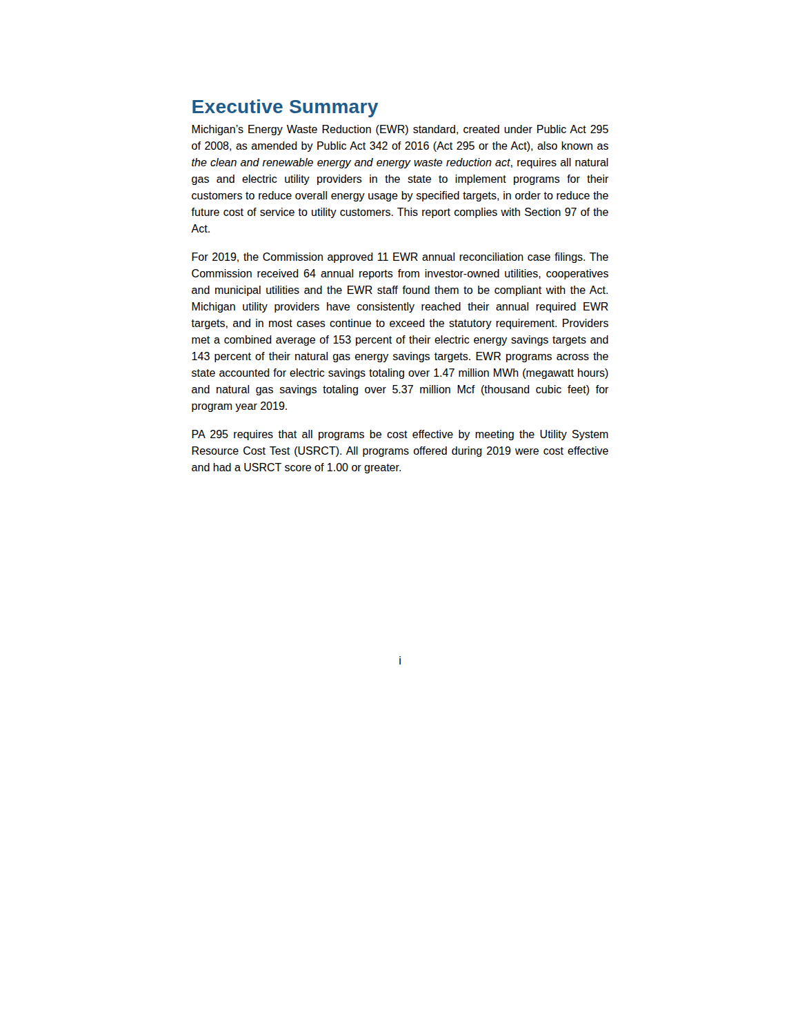Executive Summary
Michigan’s Energy Waste Reduction (EWR) standard, created under Public Act 295 of 2008, as amended by Public Act 342 of 2016 (Act 295 or the Act), also known as the clean and renewable energy and energy waste reduction act, requires all natural gas and electric utility providers in the state to implement programs for their customers to reduce overall energy usage by specified targets, in order to reduce the future cost of service to utility customers. This report complies with Section 97 of the Act.
For 2019, the Commission approved 11 EWR annual reconciliation case filings. The Commission received 64 annual reports from investor-owned utilities, cooperatives and municipal utilities and the EWR staff found them to be compliant with the Act. Michigan utility providers have consistently reached their annual required EWR targets, and in most cases continue to exceed the statutory requirement. Providers met a combined average of 153 percent of their electric energy savings targets and 143 percent of their natural gas energy savings targets. EWR programs across the state accounted for electric savings totaling over 1.47 million MWh (megawatt hours) and natural gas savings totaling over 5.37 million Mcf (thousand cubic feet) for program year 2019.
PA 295 requires that all programs be cost effective by meeting the Utility System Resource Cost Test (USRCT). All programs offered during 2019 were cost effective and had a USRCT score of 1.00 or greater.
i